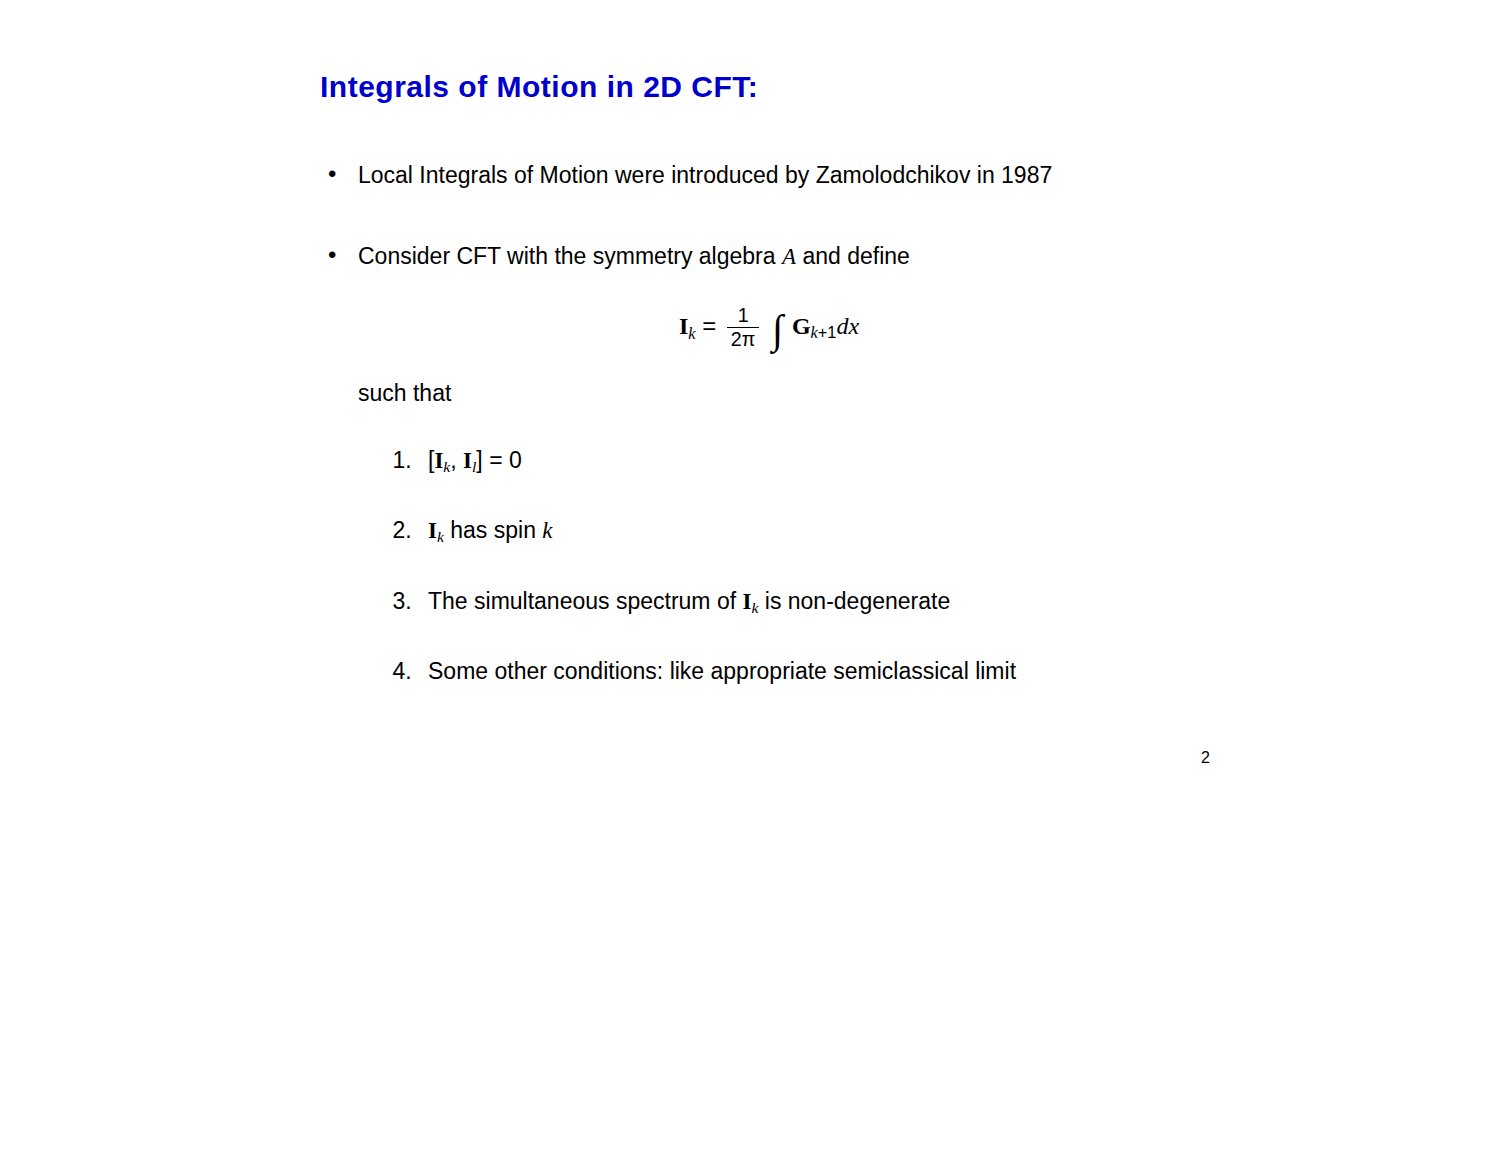Integrals of Motion in 2D CFT:
Local Integrals of Motion were introduced by Zamolodchikov in 1987
Consider CFT with the symmetry algebra A and define
Ik = 12π ∫ Gk+1dx
such that
[Ik, Il] = 0
Ik has spin k
The simultaneous spectrum of Ik is non-degenerate
Some other conditions: like appropriate semiclassical limit
2